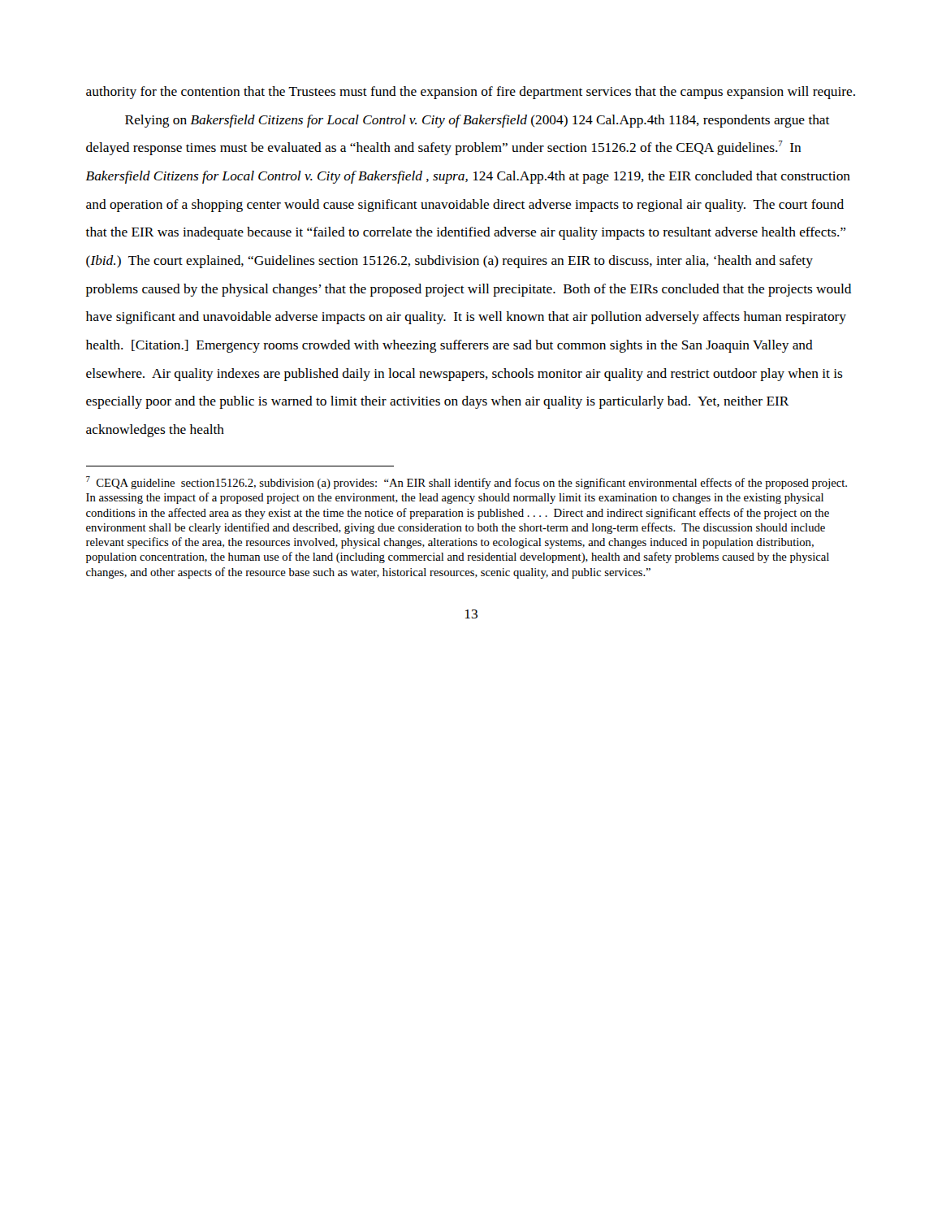authority for the contention that the Trustees must fund the expansion of fire department services that the campus expansion will require.
Relying on Bakersfield Citizens for Local Control v. City of Bakersfield (2004) 124 Cal.App.4th 1184, respondents argue that delayed response times must be evaluated as a “health and safety problem” under section 15126.2 of the CEQA guidelines.7 In Bakersfield Citizens for Local Control v. City of Bakersfield , supra, 124 Cal.App.4th at page 1219, the EIR concluded that construction and operation of a shopping center would cause significant unavoidable direct adverse impacts to regional air quality. The court found that the EIR was inadequate because it “failed to correlate the identified adverse air quality impacts to resultant adverse health effects.” (Ibid.) The court explained, “Guidelines section 15126.2, subdivision (a) requires an EIR to discuss, inter alia, ‘health and safety problems caused by the physical changes’ that the proposed project will precipitate. Both of the EIRs concluded that the projects would have significant and unavoidable adverse impacts on air quality. It is well known that air pollution adversely affects human respiratory health. [Citation.] Emergency rooms crowded with wheezing sufferers are sad but common sights in the San Joaquin Valley and elsewhere. Air quality indexes are published daily in local newspapers, schools monitor air quality and restrict outdoor play when it is especially poor and the public is warned to limit their activities on days when air quality is particularly bad. Yet, neither EIR acknowledges the health
7 CEQA guideline section15126.2, subdivision (a) provides: “An EIR shall identify and focus on the significant environmental effects of the proposed project. In assessing the impact of a proposed project on the environment, the lead agency should normally limit its examination to changes in the existing physical conditions in the affected area as they exist at the time the notice of preparation is published . . . . Direct and indirect significant effects of the project on the environment shall be clearly identified and described, giving due consideration to both the short-term and long-term effects. The discussion should include relevant specifics of the area, the resources involved, physical changes, alterations to ecological systems, and changes induced in population distribution, population concentration, the human use of the land (including commercial and residential development), health and safety problems caused by the physical changes, and other aspects of the resource base such as water, historical resources, scenic quality, and public services.”
13